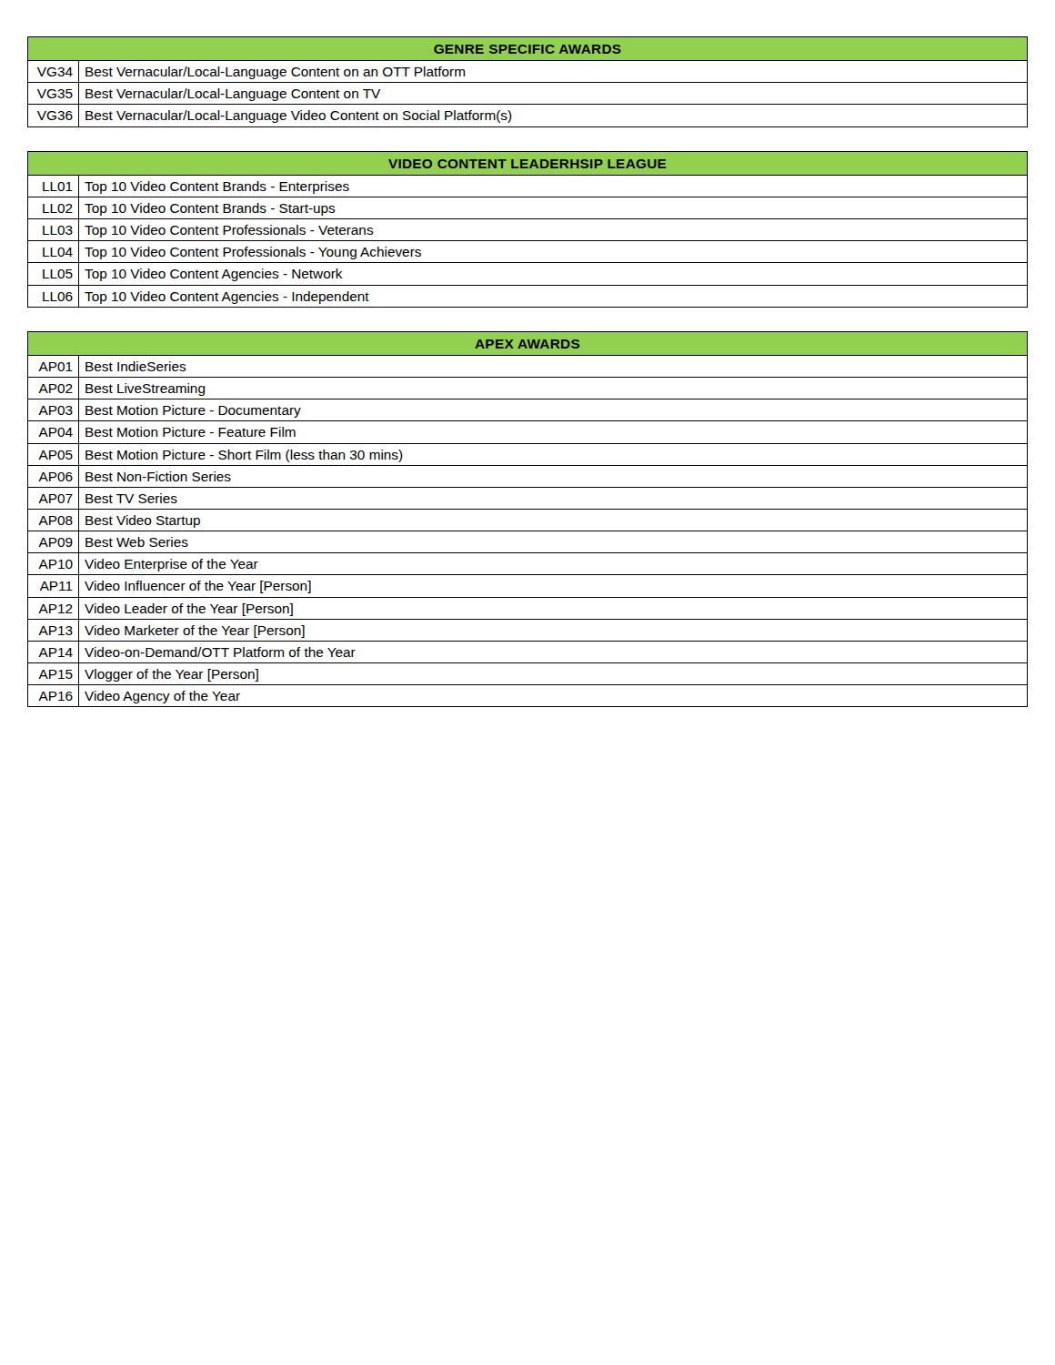| GENRE SPECIFIC AWARDS |
| --- |
| VG34 | Best Vernacular/Local-Language Content on an OTT Platform |
| VG35 | Best Vernacular/Local-Language Content on TV |
| VG36 | Best Vernacular/Local-Language Video Content on Social Platform(s) |
| VIDEO CONTENT LEADERHSIP LEAGUE |
| --- |
| LL01 | Top 10 Video Content Brands - Enterprises |
| LL02 | Top 10 Video Content Brands - Start-ups |
| LL03 | Top 10 Video Content Professionals - Veterans |
| LL04 | Top 10 Video Content Professionals - Young Achievers |
| LL05 | Top 10 Video Content Agencies - Network |
| LL06 | Top 10 Video Content Agencies - Independent |
| APEX AWARDS |
| --- |
| AP01 | Best IndieSeries |
| AP02 | Best LiveStreaming |
| AP03 | Best Motion Picture - Documentary |
| AP04 | Best Motion Picture - Feature Film |
| AP05 | Best Motion Picture - Short Film (less than 30 mins) |
| AP06 | Best Non-Fiction Series |
| AP07 | Best TV Series |
| AP08 | Best Video Startup |
| AP09 | Best Web Series |
| AP10 | Video Enterprise of the Year |
| AP11 | Video Influencer of the Year [Person] |
| AP12 | Video Leader of the Year [Person] |
| AP13 | Video Marketer of the Year [Person] |
| AP14 | Video-on-Demand/OTT Platform of the Year |
| AP15 | Vlogger of the Year [Person] |
| AP16 | Video Agency of the Year |